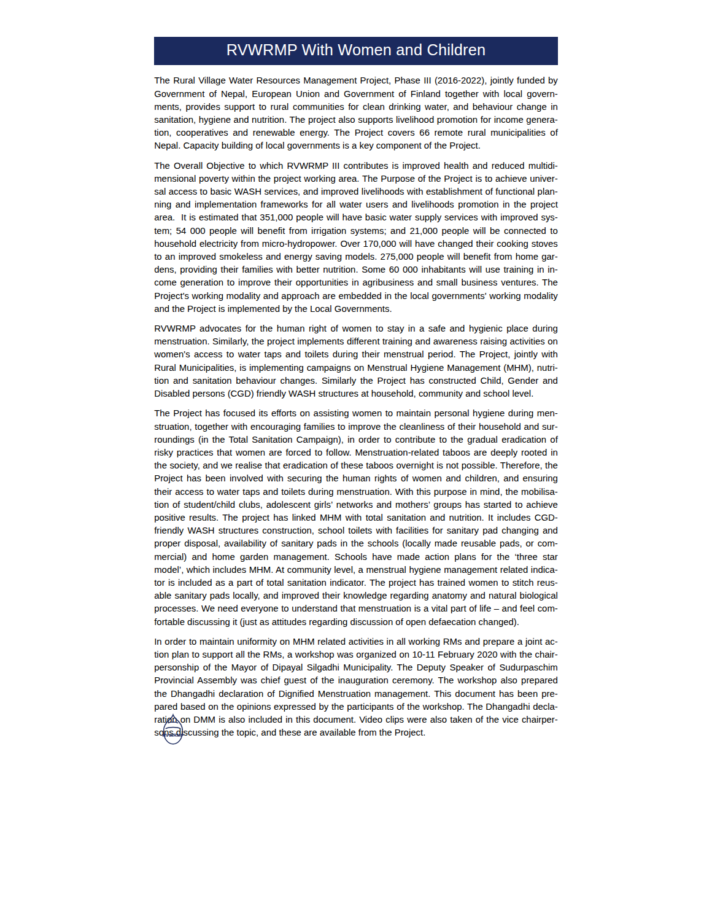RVWRMP With Women and Children
The Rural Village Water Resources Management Project, Phase III (2016-2022), jointly funded by Government of Nepal, European Union and Government of Finland together with local governments, provides support to rural communities for clean drinking water, and behaviour change in sanitation, hygiene and nutrition. The project also supports livelihood promotion for income generation, cooperatives and renewable energy. The Project covers 66 remote rural municipalities of Nepal. Capacity building of local governments is a key component of the Project.
The Overall Objective to which RVWRMP III contributes is improved health and reduced multidimensional poverty within the project working area. The Purpose of the Project is to achieve universal access to basic WASH services, and improved livelihoods with establishment of functional planning and implementation frameworks for all water users and livelihoods promotion in the project area. It is estimated that 351,000 people will have basic water supply services with improved system; 54 000 people will benefit from irrigation systems; and 21,000 people will be connected to household electricity from micro-hydropower. Over 170,000 will have changed their cooking stoves to an improved smokeless and energy saving models. 275,000 people will benefit from home gardens, providing their families with better nutrition. Some 60 000 inhabitants will use training in income generation to improve their opportunities in agribusiness and small business ventures. The Project's working modality and approach are embedded in the local governments' working modality and the Project is implemented by the Local Governments.
RVWRMP advocates for the human right of women to stay in a safe and hygienic place during menstruation. Similarly, the project implements different training and awareness raising activities on women's access to water taps and toilets during their menstrual period. The Project, jointly with Rural Municipalities, is implementing campaigns on Menstrual Hygiene Management (MHM), nutrition and sanitation behaviour changes. Similarly the Project has constructed Child, Gender and Disabled persons (CGD) friendly WASH structures at household, community and school level.
The Project has focused its efforts on assisting women to maintain personal hygiene during menstruation, together with encouraging families to improve the cleanliness of their household and surroundings (in the Total Sanitation Campaign), in order to contribute to the gradual eradication of risky practices that women are forced to follow. Menstruation-related taboos are deeply rooted in the society, and we realise that eradication of these taboos overnight is not possible. Therefore, the Project has been involved with securing the human rights of women and children, and ensuring their access to water taps and toilets during menstruation. With this purpose in mind, the mobilisation of student/child clubs, adolescent girls’ networks and mothers’ groups has started to achieve positive results. The project has linked MHM with total sanitation and nutrition. It includes CGD-friendly WASH structures construction, school toilets with facilities for sanitary pad changing and proper disposal, availability of sanitary pads in the schools (locally made reusable pads, or commercial) and home garden management. Schools have made action plans for the ‘three star model’, which includes MHM. At community level, a menstrual hygiene management related indicator is included as a part of total sanitation indicator. The project has trained women to stitch reusable sanitary pads locally, and improved their knowledge regarding anatomy and natural biological processes. We need everyone to understand that menstruation is a vital part of life – and feel comfortable discussing it (just as attitudes regarding discussion of open defaecation changed).
In order to maintain uniformity on MHM related activities in all working RMs and prepare a joint action plan to support all the RMs, a workshop was organized on 10-11 February 2020 with the chairpersonship of the Mayor of Dipayal Silgadhi Municipality. The Deputy Speaker of Sudurpaschim Provincial Assembly was chief guest of the inauguration ceremony. The workshop also prepared the Dhangadhi declaration of Dignified Menstruation management. This document has been prepared based on the opinions expressed by the participants of the workshop. The Dhangadhi declaration on DMM is also included in this document. Video clips were also taken of the vice chairpersons discussing the topic, and these are available from the Project.
RVWRMP